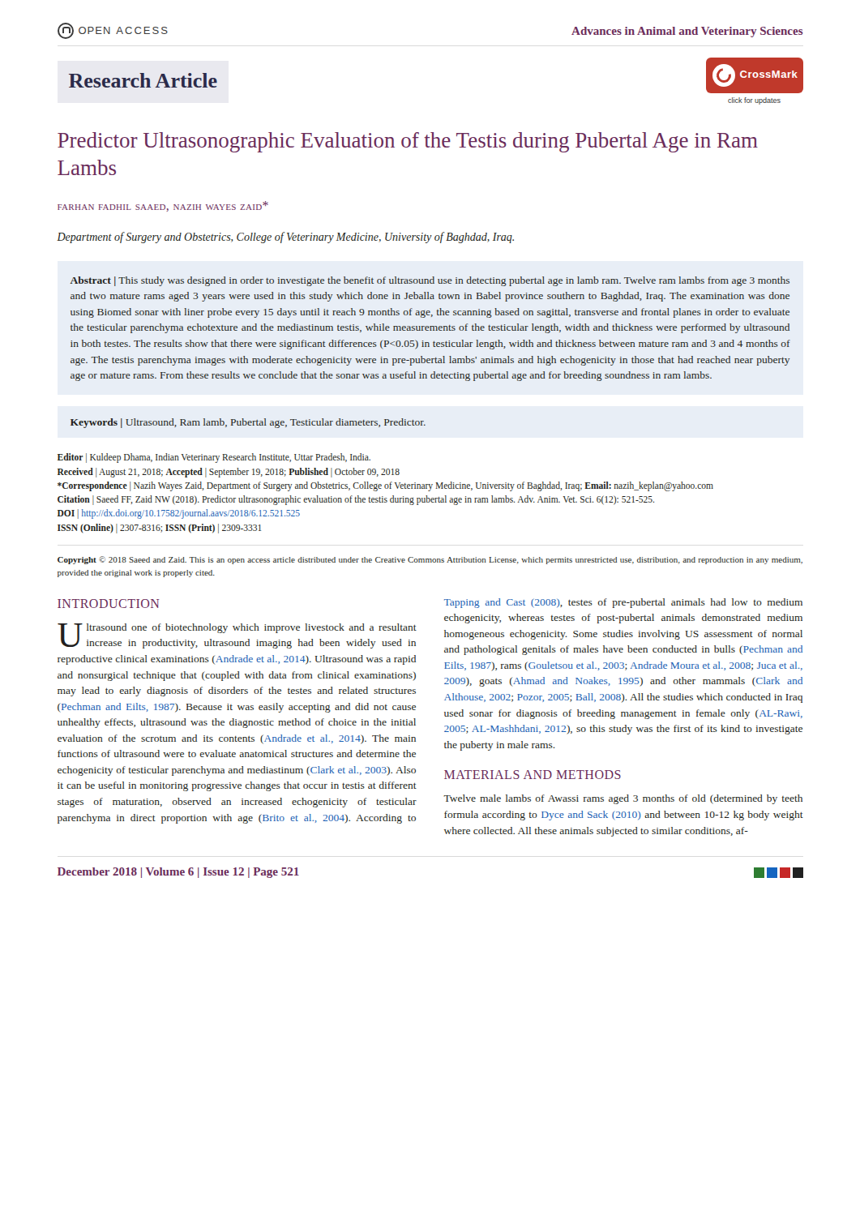OPEN ACCESS
Advances in Animal and Veterinary Sciences
Research Article
CrossMark
click for updates
Predictor Ultrasonographic Evaluation of the Testis during Pubertal Age in Ram Lambs
Farhan Fadhil Saaed, Nazih Wayes Zaid*
Department of Surgery and Obstetrics, College of Veterinary Medicine, University of Baghdad, Iraq.
Abstract | This study was designed in order to investigate the benefit of ultrasound use in detecting pubertal age in lamb ram. Twelve ram lambs from age 3 months and two mature rams aged 3 years were used in this study which done in Jeballa town in Babel province southern to Baghdad, Iraq. The examination was done using Biomed sonar with liner probe every 15 days until it reach 9 months of age, the scanning based on sagittal, transverse and frontal planes in order to evaluate the testicular parenchyma echotexture and the mediastinum testis, while measurements of the testicular length, width and thickness were performed by ultrasound in both testes. The results show that there were significant differences (P<0.05) in testicular length, width and thickness between mature ram and 3 and 4 months of age. The testis parenchyma images with moderate echogenicity were in pre-pubertal lambs' animals and high echogenicity in those that had reached near puberty age or mature rams. From these results we conclude that the sonar was a useful in detecting pubertal age and for breeding soundness in ram lambs.
Keywords | Ultrasound, Ram lamb, Pubertal age, Testicular diameters, Predictor.
Editor | Kuldeep Dhama, Indian Veterinary Research Institute, Uttar Pradesh, India.
Received | August 21, 2018; Accepted | September 19, 2018; Published | October 09, 2018
*Correspondence | Nazih Wayes Zaid, Department of Surgery and Obstetrics, College of Veterinary Medicine, University of Baghdad, Iraq; Email: nazih_keplan@yahoo.com
Citation | Saeed FF, Zaid NW (2018). Predictor ultrasonographic evaluation of the testis during pubertal age in ram lambs. Adv. Anim. Vet. Sci. 6(12): 521-525.
DOI | http://dx.doi.org/10.17582/journal.aavs/2018/6.12.521.525
ISSN (Online) | 2307-8316; ISSN (Print) | 2309-3331
Copyright © 2018 Saeed and Zaid. This is an open access article distributed under the Creative Commons Attribution License, which permits unrestricted use, distribution, and reproduction in any medium, provided the original work is properly cited.
INTRODUCTION
Ultrasound one of biotechnology which improve livestock and a resultant increase in productivity, ultrasound imaging had been widely used in reproductive clinical examinations (Andrade et al., 2014). Ultrasound was a rapid and nonsurgical technique that (coupled with data from clinical examinations) may lead to early diagnosis of disorders of the testes and related structures (Pechman and Eilts, 1987). Because it was easily accepting and did not cause unhealthy effects, ultrasound was the diagnostic method of choice in the initial evaluation of the scrotum and its contents (Andrade et al., 2014). The main functions of ultrasound were to evaluate anatomical structures and determine the echogenicity of testicular parenchyma and mediastinum (Clark et al., 2003). Also it can be useful in monitoring progressive changes that occur in testis at different stages of maturation, observed an increased echogenicity of testicular parenchyma in direct proportion with age (Brito et al., 2004). According to Tapping and Cast (2008), testes of pre-pubertal animals had low to medium echogenicity, whereas testes of post-pubertal animals demonstrated medium homogeneous echogenicity. Some studies involving US assessment of normal and pathological genitals of males have been conducted in bulls (Pechman and Eilts, 1987), rams (Gouletsou et al., 2003; Andrade Moura et al., 2008; Juca et al., 2009), goats (Ahmad and Noakes, 1995) and other mammals (Clark and Althouse, 2002; Pozor, 2005; Ball, 2008). All the studies which conducted in Iraq used sonar for diagnosis of breeding management in female only (AL-Rawi, 2005; AL-Mashhdani, 2012), so this study was the first of its kind to investigate the puberty in male rams.
MATERIALS AND METHODS
Twelve male lambs of Awassi rams aged 3 months of old (determined by teeth formula according to Dyce and Sack (2010) and between 10-12 kg body weight where collected. All these animals subjected to similar conditions, af-
December 2018 | Volume 6 | Issue 12 | Page 521